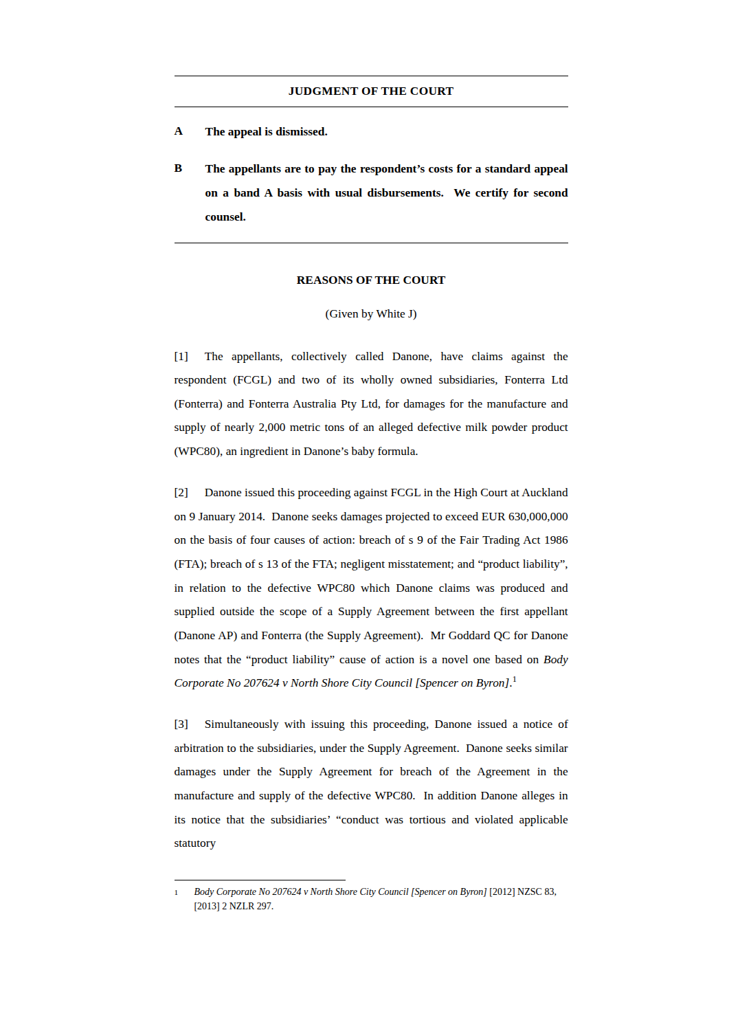JUDGMENT OF THE COURT
A
The appeal is dismissed.
B
The appellants are to pay the respondent’s costs for a standard appeal on a band A basis with usual disbursements. We certify for second counsel.
REASONS OF THE COURT
(Given by White J)
[1] The appellants, collectively called Danone, have claims against the respondent (FCGL) and two of its wholly owned subsidiaries, Fonterra Ltd (Fonterra) and Fonterra Australia Pty Ltd, for damages for the manufacture and supply of nearly 2,000 metric tons of an alleged defective milk powder product (WPC80), an ingredient in Danone’s baby formula.
[2] Danone issued this proceeding against FCGL in the High Court at Auckland on 9 January 2014. Danone seeks damages projected to exceed EUR 630,000,000 on the basis of four causes of action: breach of s 9 of the Fair Trading Act 1986 (FTA); breach of s 13 of the FTA; negligent misstatement; and “product liability”, in relation to the defective WPC80 which Danone claims was produced and supplied outside the scope of a Supply Agreement between the first appellant (Danone AP) and Fonterra (the Supply Agreement). Mr Goddard QC for Danone notes that the “product liability” cause of action is a novel one based on Body Corporate No 207624 v North Shore City Council [Spencer on Byron].1
[3] Simultaneously with issuing this proceeding, Danone issued a notice of arbitration to the subsidiaries, under the Supply Agreement. Danone seeks similar damages under the Supply Agreement for breach of the Agreement in the manufacture and supply of the defective WPC80. In addition Danone alleges in its notice that the subsidiaries’ “conduct was tortious and violated applicable statutory
1
Body Corporate No 207624 v North Shore City Council [Spencer on Byron] [2012] NZSC 83, [2013] 2 NZLR 297.